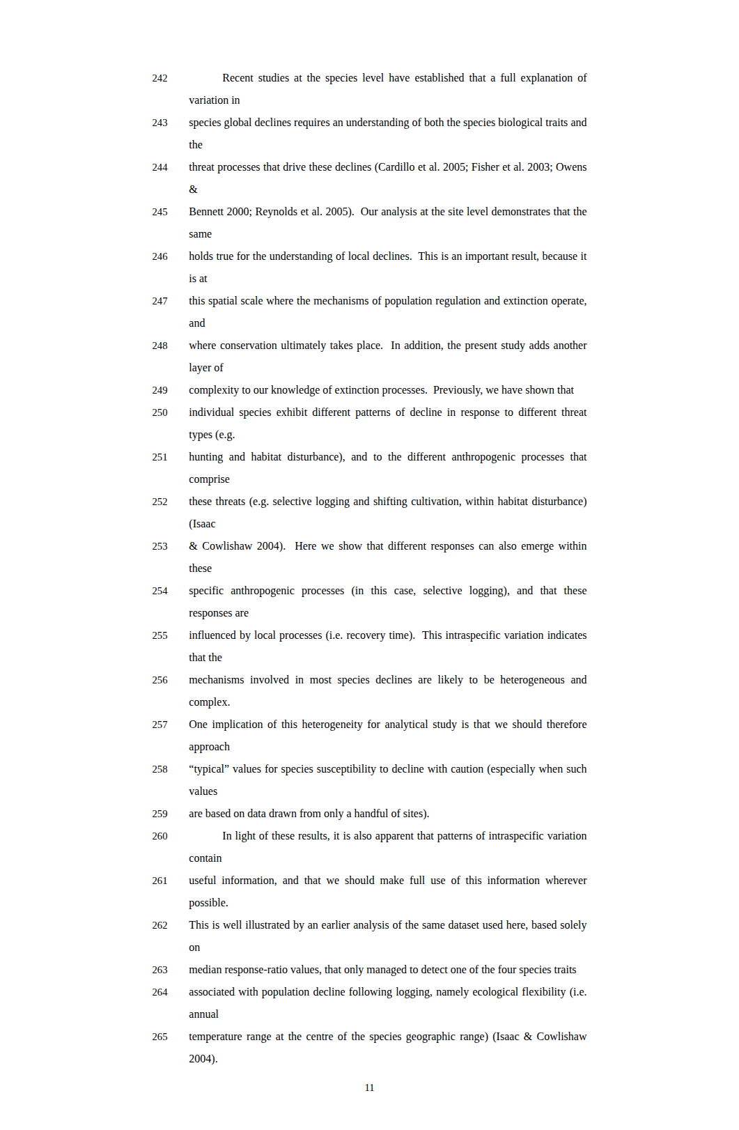242 Recent studies at the species level have established that a full explanation of variation in
243 species global declines requires an understanding of both the species biological traits and the
244 threat processes that drive these declines (Cardillo et al. 2005; Fisher et al. 2003; Owens &
245 Bennett 2000; Reynolds et al. 2005). Our analysis at the site level demonstrates that the same
246 holds true for the understanding of local declines. This is an important result, because it is at
247 this spatial scale where the mechanisms of population regulation and extinction operate, and
248 where conservation ultimately takes place. In addition, the present study adds another layer of
249 complexity to our knowledge of extinction processes. Previously, we have shown that
250 individual species exhibit different patterns of decline in response to different threat types (e.g.
251 hunting and habitat disturbance), and to the different anthropogenic processes that comprise
252 these threats (e.g. selective logging and shifting cultivation, within habitat disturbance) (Isaac
253& Cowlishaw 2004). Here we show that different responses can also emerge within these
254 specific anthropogenic processes (in this case, selective logging), and that these responses are
255 influenced by local processes (i.e. recovery time). This intraspecific variation indicates that the
256 mechanisms involved in most species declines are likely to be heterogeneous and complex.
257 One implication of this heterogeneity for analytical study is that we should therefore approach
258“typical” values for species susceptibility to decline with caution (especially when such values
259 are based on data drawn from only a handful of sites).
260 In light of these results, it is also apparent that patterns of intraspecific variation contain
261 useful information, and that we should make full use of this information wherever possible.
262 This is well illustrated by an earlier analysis of the same dataset used here, based solely on
263 median response-ratio values, that only managed to detect one of the four species traits
264 associated with population decline following logging, namely ecological flexibility (i.e. annual
265 temperature range at the centre of the species geographic range) (Isaac & Cowlishaw 2004).
11